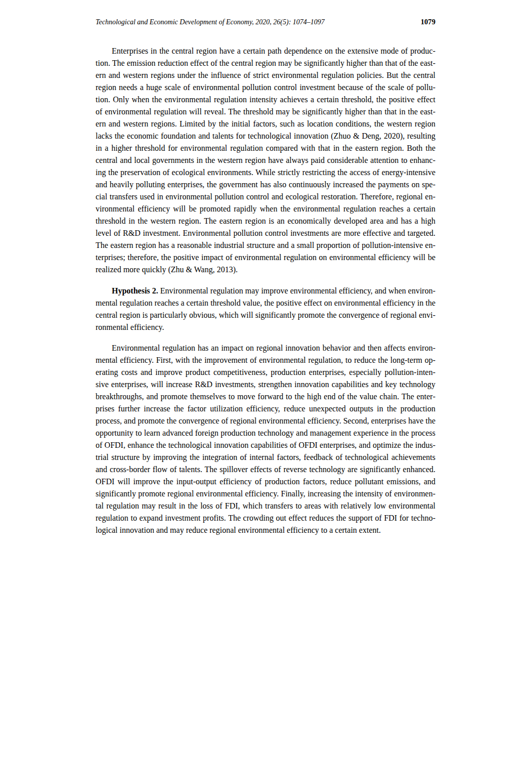Technological and Economic Development of Economy, 2020, 26(5): 1074–1097 1079
Enterprises in the central region have a certain path dependence on the extensive mode of production. The emission reduction effect of the central region may be significantly higher than that of the eastern and western regions under the influence of strict environmental regulation policies. But the central region needs a huge scale of environmental pollution control investment because of the scale of pollution. Only when the environmental regulation intensity achieves a certain threshold, the positive effect of environmental regulation will reveal. The threshold may be significantly higher than that in the eastern and western regions. Limited by the initial factors, such as location conditions, the western region lacks the economic foundation and talents for technological innovation (Zhuo & Deng, 2020), resulting in a higher threshold for environmental regulation compared with that in the eastern region. Both the central and local governments in the western region have always paid considerable attention to enhancing the preservation of ecological environments. While strictly restricting the access of energy-intensive and heavily polluting enterprises, the government has also continuously increased the payments on special transfers used in environmental pollution control and ecological restoration. Therefore, regional environmental efficiency will be promoted rapidly when the environmental regulation reaches a certain threshold in the western region. The eastern region is an economically developed area and has a high level of R&D investment. Environmental pollution control investments are more effective and targeted. The eastern region has a reasonable industrial structure and a small proportion of pollution-intensive enterprises; therefore, the positive impact of environmental regulation on environmental efficiency will be realized more quickly (Zhu & Wang, 2013).
Hypothesis 2. Environmental regulation may improve environmental efficiency, and when environmental regulation reaches a certain threshold value, the positive effect on environmental efficiency in the central region is particularly obvious, which will significantly promote the convergence of regional environmental efficiency.
Environmental regulation has an impact on regional innovation behavior and then affects environmental efficiency. First, with the improvement of environmental regulation, to reduce the long-term operating costs and improve product competitiveness, production enterprises, especially pollution-intensive enterprises, will increase R&D investments, strengthen innovation capabilities and key technology breakthroughs, and promote themselves to move forward to the high end of the value chain. The enterprises further increase the factor utilization efficiency, reduce unexpected outputs in the production process, and promote the convergence of regional environmental efficiency. Second, enterprises have the opportunity to learn advanced foreign production technology and management experience in the process of OFDI, enhance the technological innovation capabilities of OFDI enterprises, and optimize the industrial structure by improving the integration of internal factors, feedback of technological achievements and cross-border flow of talents. The spillover effects of reverse technology are significantly enhanced. OFDI will improve the input-output efficiency of production factors, reduce pollutant emissions, and significantly promote regional environmental efficiency. Finally, increasing the intensity of environmental regulation may result in the loss of FDI, which transfers to areas with relatively low environmental regulation to expand investment profits. The crowding out effect reduces the support of FDI for technological innovation and may reduce regional environmental efficiency to a certain extent.